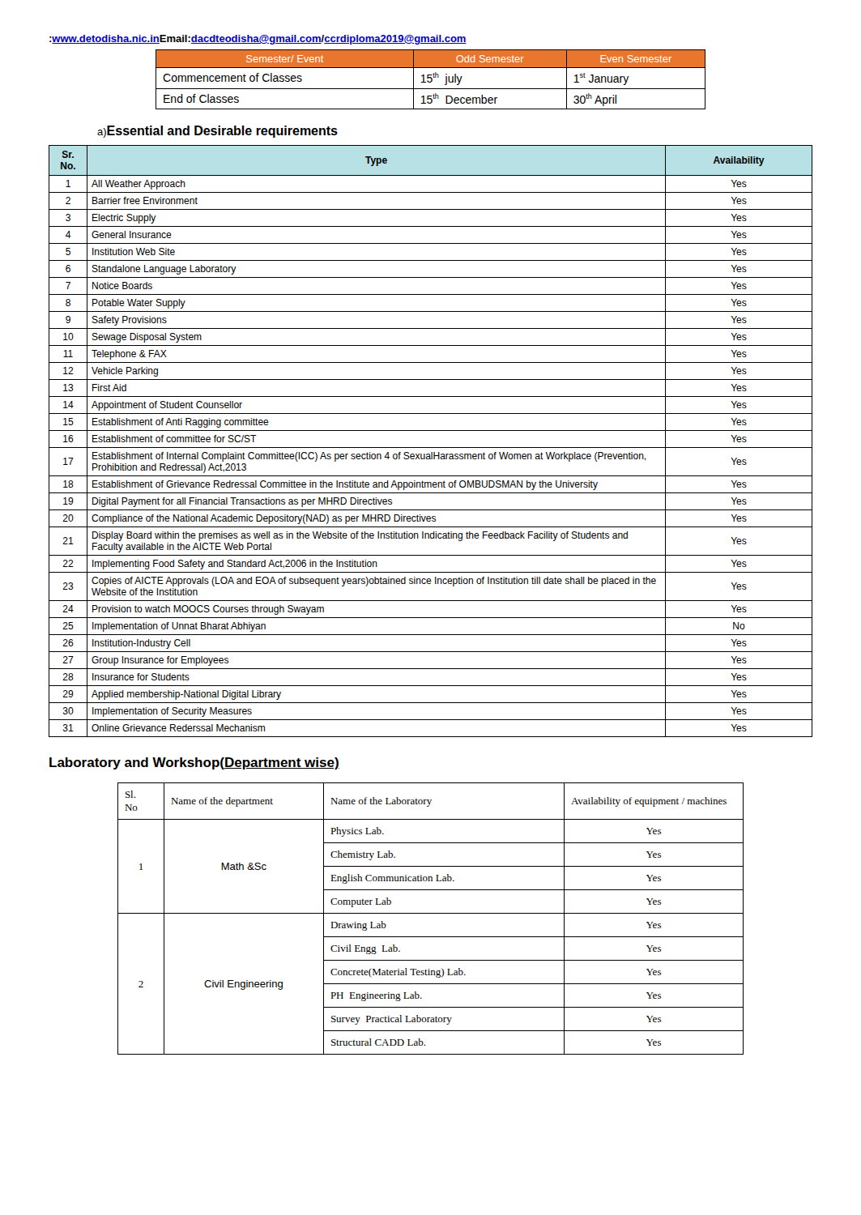:www.detodisha.nic.in Email:dacdteodisha@gmail.com/ccrdiploma2019@gmail.com
| Semester/ Event | Odd Semester | Even Semester |
| --- | --- | --- |
| Commencement of Classes | 15 th july | 1 st January |
| End of Classes | 15 th December | 30 th April |
a) Essential and Desirable requirements
| Sr. No. | Type | Availability |
| --- | --- | --- |
| 1 | All Weather Approach | Yes |
| 2 | Barrier free Environment | Yes |
| 3 | Electric Supply | Yes |
| 4 | General Insurance | Yes |
| 5 | Institution Web Site | Yes |
| 6 | Standalone Language Laboratory | Yes |
| 7 | Notice Boards | Yes |
| 8 | Potable Water Supply | Yes |
| 9 | Safety Provisions | Yes |
| 10 | Sewage Disposal System | Yes |
| 11 | Telephone & FAX | Yes |
| 12 | Vehicle Parking | Yes |
| 13 | First Aid | Yes |
| 14 | Appointment of Student Counsellor | Yes |
| 15 | Establishment of Anti Ragging committee | Yes |
| 16 | Establishment of committee for SC/ST | Yes |
| 17 | Establishment of Internal Complaint Committee(ICC) As per section 4 of SexualHarassment of Women at Workplace (Prevention, Prohibition and Redressal) Act,2013 | Yes |
| 18 | Establishment of Grievance Redressal Committee in the Institute and Appointment of OMBUDSMAN by the University | Yes |
| 19 | Digital Payment for all Financial Transactions as per MHRD Directives | Yes |
| 20 | Compliance of the National Academic Depository(NAD) as per MHRD Directives | Yes |
| 21 | Display Board within the premises as well as in the Website of the Institution Indicating the Feedback Facility of Students and Faculty available in the AICTE Web Portal | Yes |
| 22 | Implementing Food Safety and Standard Act,2006 in the Institution | Yes |
| 23 | Copies of AICTE Approvals (LOA and EOA of subsequent years)obtained since Inception of Institution till date shall be placed in the Website of the Institution | Yes |
| 24 | Provision to watch MOOCS Courses through Swayam | Yes |
| 25 | Implementation of Unnat Bharat Abhiyan | No |
| 26 | Institution-Industry Cell | Yes |
| 27 | Group Insurance for Employees | Yes |
| 28 | Insurance for Students | Yes |
| 29 | Applied membership-National Digital Library | Yes |
| 30 | Implementation of Security Measures | Yes |
| 31 | Online Grievance Rederssal Mechanism | Yes |
Laboratory and Workshop(Department wise)
| Sl. No | Name of the department | Name of the Laboratory | Availability of equipment / machines |
| --- | --- | --- | --- |
| 1 | Math &Sc | Physics Lab. | Yes |
| Chemistry Lab. | Yes |
| English Communication Lab. | Yes |
| Computer Lab | Yes |
| 2 | Civil Engineering | Drawing Lab | Yes |
| Civil Engg Lab. | Yes |
| Concrete(Material Testing) Lab. | Yes |
| PH Engineering Lab. | Yes |
| Survey Practical Laboratory | Yes |
| Structural CADD Lab. | Yes |